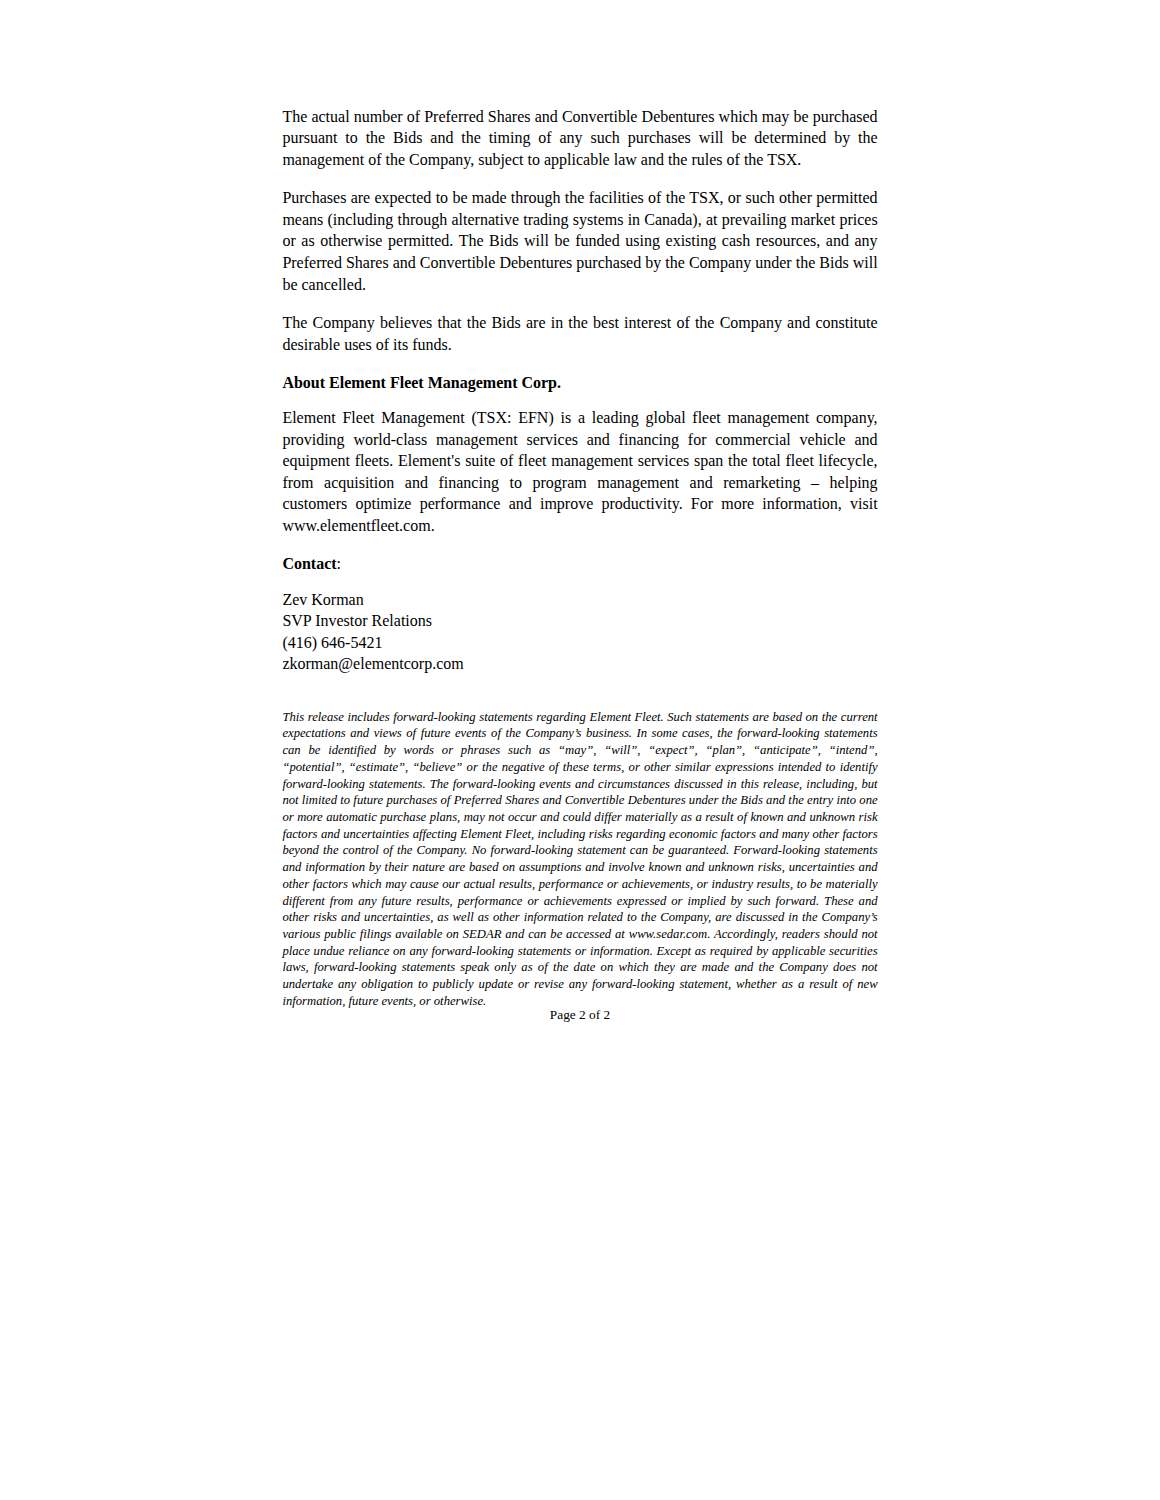The actual number of Preferred Shares and Convertible Debentures which may be purchased pursuant to the Bids and the timing of any such purchases will be determined by the management of the Company, subject to applicable law and the rules of the TSX.
Purchases are expected to be made through the facilities of the TSX, or such other permitted means (including through alternative trading systems in Canada), at prevailing market prices or as otherwise permitted. The Bids will be funded using existing cash resources, and any Preferred Shares and Convertible Debentures purchased by the Company under the Bids will be cancelled.
The Company believes that the Bids are in the best interest of the Company and constitute desirable uses of its funds.
About Element Fleet Management Corp.
Element Fleet Management (TSX: EFN) is a leading global fleet management company, providing world-class management services and financing for commercial vehicle and equipment fleets. Element's suite of fleet management services span the total fleet lifecycle, from acquisition and financing to program management and remarketing – helping customers optimize performance and improve productivity. For more information, visit www.elementfleet.com.
Contact:
Zev Korman
SVP Investor Relations
(416) 646-5421
zkorman@elementcorp.com
This release includes forward-looking statements regarding Element Fleet. Such statements are based on the current expectations and views of future events of the Company’s business. In some cases, the forward-looking statements can be identified by words or phrases such as “may”, “will”, “expect”, “plan”, “anticipate”, “intend”, “potential”, “estimate”, “believe” or the negative of these terms, or other similar expressions intended to identify forward-looking statements. The forward-looking events and circumstances discussed in this release, including, but not limited to future purchases of Preferred Shares and Convertible Debentures under the Bids and the entry into one or more automatic purchase plans, may not occur and could differ materially as a result of known and unknown risk factors and uncertainties affecting Element Fleet, including risks regarding economic factors and many other factors beyond the control of the Company. No forward-looking statement can be guaranteed. Forward-looking statements and information by their nature are based on assumptions and involve known and unknown risks, uncertainties and other factors which may cause our actual results, performance or achievements, or industry results, to be materially different from any future results, performance or achievements expressed or implied by such forward. These and other risks and uncertainties, as well as other information related to the Company, are discussed in the Company’s various public filings available on SEDAR and can be accessed at www.sedar.com. Accordingly, readers should not place undue reliance on any forward-looking statements or information. Except as required by applicable securities laws, forward-looking statements speak only as of the date on which they are made and the Company does not undertake any obligation to publicly update or revise any forward-looking statement, whether as a result of new information, future events, or otherwise.
Page 2 of 2